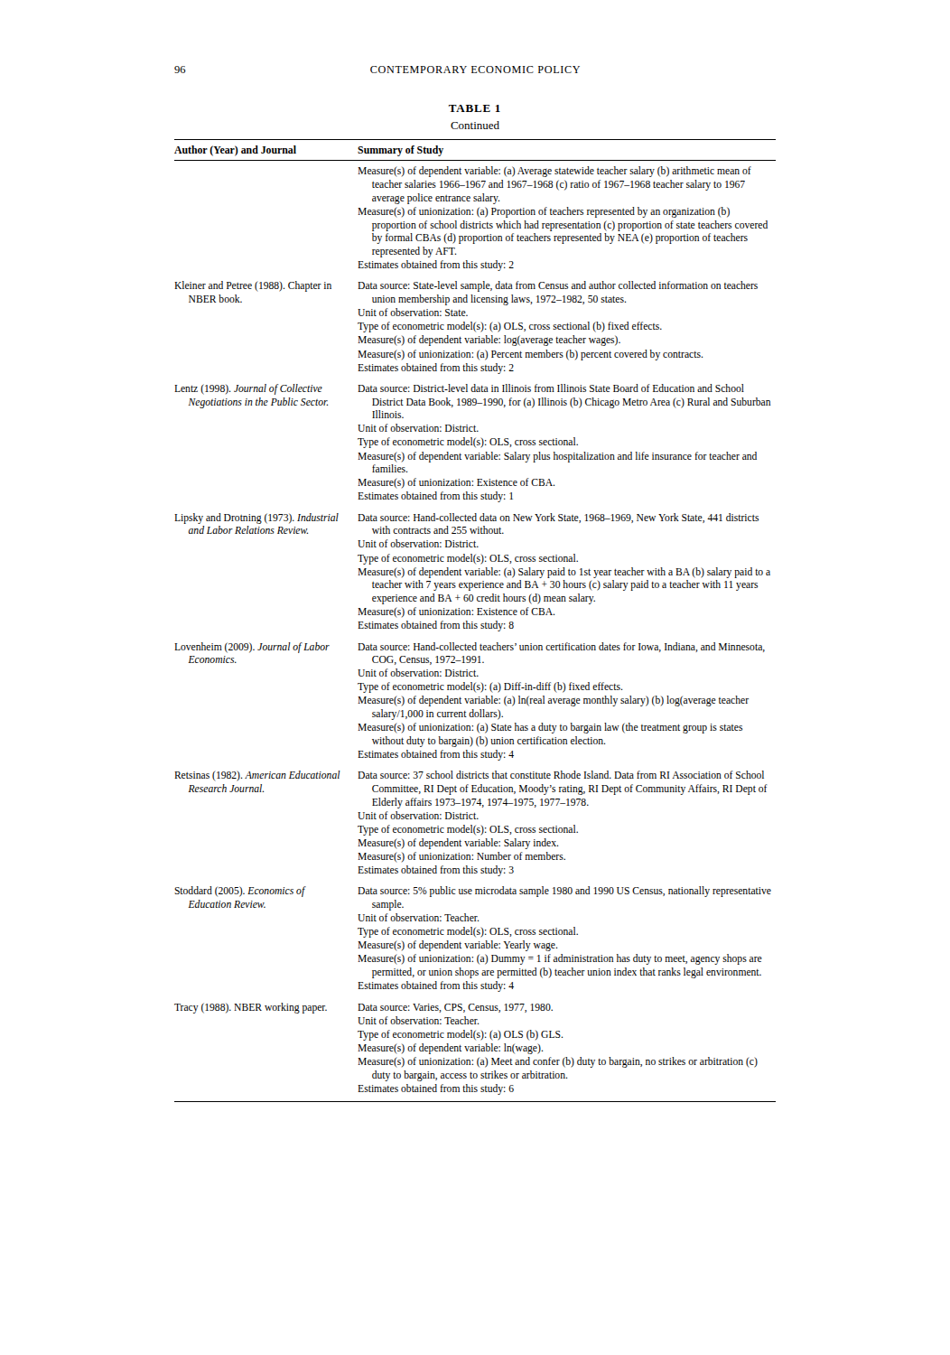96
Contemporary Economic Policy
TABLE 1
Continued
| Author (Year) and Journal | Summary of Study |
| --- | --- |
| | Measure(s) of dependent variable: (a) Average statewide teacher salary (b) arithmetic mean of teacher salaries 1966–1967 and 1967–1968 (c) ratio of 1967–1968 teacher salary to 1967 average police entrance salary. Measure(s) of unionization: (a) Proportion of teachers represented by an organization (b) proportion of school districts which had representation (c) proportion of state teachers covered by formal CBAs (d) proportion of teachers represented by NEA (e) proportion of teachers represented by AFT. Estimates obtained from this study: 2 |
| Kleiner and Petree (1988). Chapter in NBER book. | Data source: State-level sample, data from Census and author collected information on teachers union membership and licensing laws, 1972–1982, 50 states. Unit of observation: State. Type of econometric model(s): (a) OLS, cross sectional (b) fixed effects. Measure(s) of dependent variable: log(average teacher wages). Measure(s) of unionization: (a) Percent members (b) percent covered by contracts. Estimates obtained from this study: 2 |
| Lentz (1998). Journal of Collective Negotiations in the Public Sector. | Data source: District-level data in Illinois from Illinois State Board of Education and School District Data Book, 1989–1990, for (a) Illinois (b) Chicago Metro Area (c) Rural and Suburban Illinois. Unit of observation: District. Type of econometric model(s): OLS, cross sectional. Measure(s) of dependent variable: Salary plus hospitalization and life insurance for teacher and families. Measure(s) of unionization: Existence of CBA. Estimates obtained from this study: 1 |
| Lipsky and Drotning (1973). Industrial and Labor Relations Review. | Data source: Hand-collected data on New York State, 1968–1969, New York State, 441 districts with contracts and 255 without. Unit of observation: District. Type of econometric model(s): OLS, cross sectional. Measure(s) of dependent variable: (a) Salary paid to 1st year teacher with a BA (b) salary paid to a teacher with 7 years experience and BA + 30 hours (c) salary paid to a teacher with 11 years experience and BA + 60 credit hours (d) mean salary. Measure(s) of unionization: Existence of CBA. Estimates obtained from this study: 8 |
| Lovenheim (2009). Journal of Labor Economics. | Data source: Hand-collected teachers’ union certification dates for Iowa, Indiana, and Minnesota, COG, Census, 1972–1991. Unit of observation: District. Type of econometric model(s): (a) Diff-in-diff (b) fixed effects. Measure(s) of dependent variable: (a) ln(real average monthly salary) (b) log(average teacher salary/1,000 in current dollars). Measure(s) of unionization: (a) State has a duty to bargain law (the treatment group is states without duty to bargain) (b) union certification election. Estimates obtained from this study: 4 |
| Retsinas (1982). American Educational Research Journal. | Data source: 37 school districts that constitute Rhode Island. Data from RI Association of School Committee, RI Dept of Education, Moody’s rating, RI Dept of Community Affairs, RI Dept of Elderly affairs 1973–1974, 1974–1975, 1977–1978. Unit of observation: District. Type of econometric model(s): OLS, cross sectional. Measure(s) of dependent variable: Salary index. Measure(s) of unionization: Number of members. Estimates obtained from this study: 3 |
| Stoddard (2005). Economics of Education Review. | Data source: 5% public use microdata sample 1980 and 1990 US Census, nationally representative sample. Unit of observation: Teacher. Type of econometric model(s): OLS, cross sectional. Measure(s) of dependent variable: Yearly wage. Measure(s) of unionization: (a) Dummy = 1 if administration has duty to meet, agency shops are permitted, or union shops are permitted (b) teacher union index that ranks legal environment. Estimates obtained from this study: 4 |
| Tracy (1988). NBER working paper. | Data source: Varies, CPS, Census, 1977, 1980. Unit of observation: Teacher. Type of econometric model(s): (a) OLS (b) GLS. Measure(s) of dependent variable: ln(wage). Measure(s) of unionization: (a) Meet and confer (b) duty to bargain, no strikes or arbitration (c) duty to bargain, access to strikes or arbitration. Estimates obtained from this study: 6 |